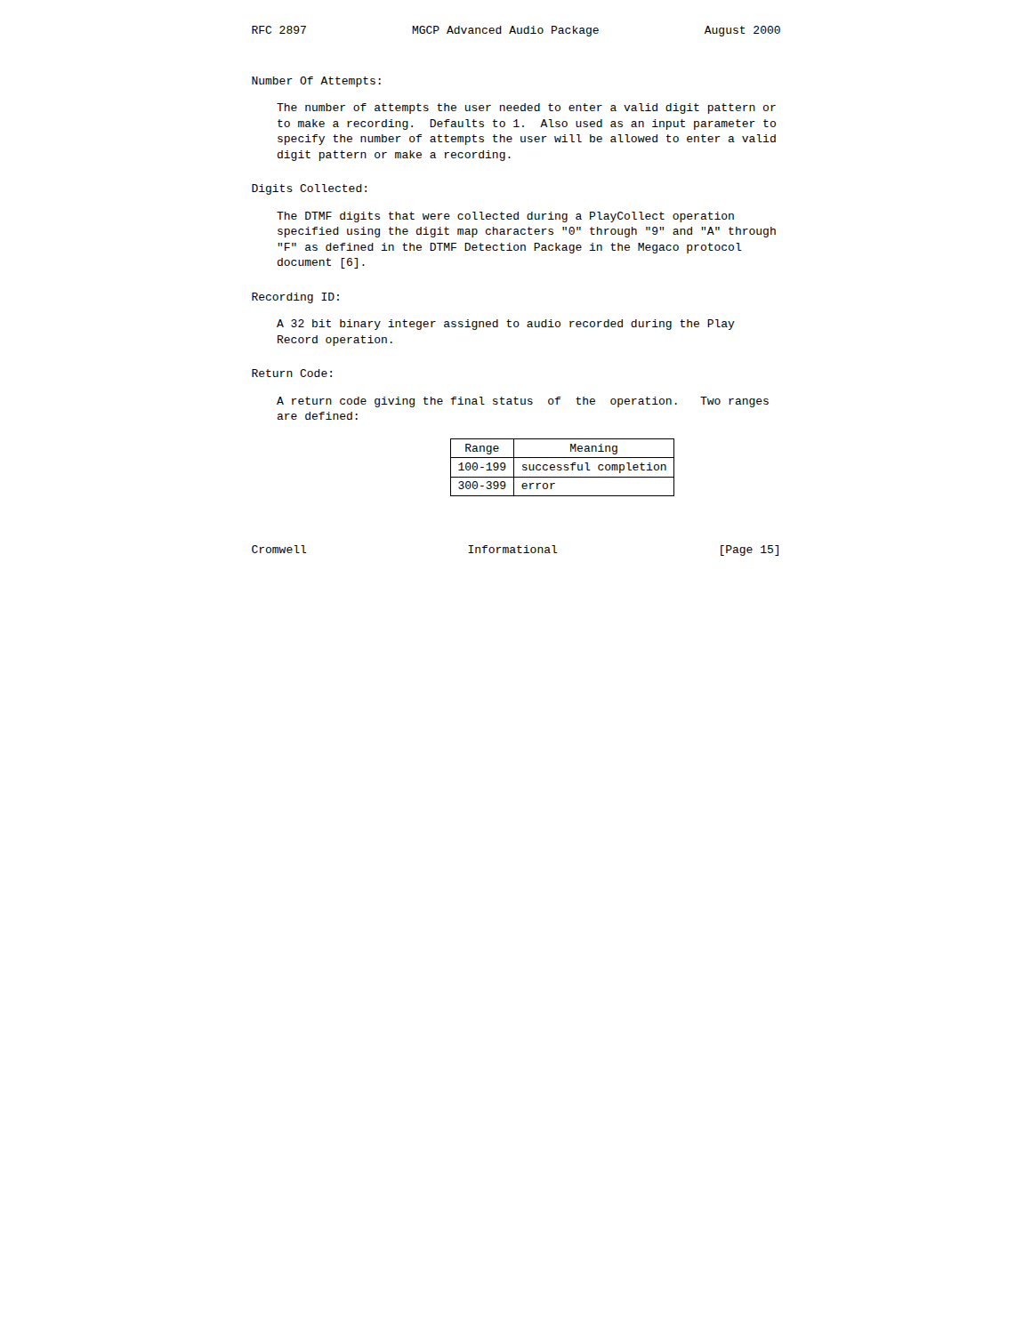RFC 2897 MGCP Advanced Audio Package August 2000
Number Of Attempts:
The number of attempts the user needed to enter a valid digit pattern or to make a recording. Defaults to 1. Also used as an input parameter to specify the number of attempts the user will be allowed to enter a valid digit pattern or make a recording.
Digits Collected:
The DTMF digits that were collected during a PlayCollect operation specified using the digit map characters "0" through "9" and "A" through "F" as defined in the DTMF Detection Package in the Megaco protocol document [6].
Recording ID:
A 32 bit binary integer assigned to audio recorded during the Play Record operation.
Return Code:
A return code giving the final status of the operation. Two ranges are defined:
| Range | Meaning |
| --- | --- |
| 100-199 | successful completion |
| 300-399 | error |
Cromwell Informational[Page 15]